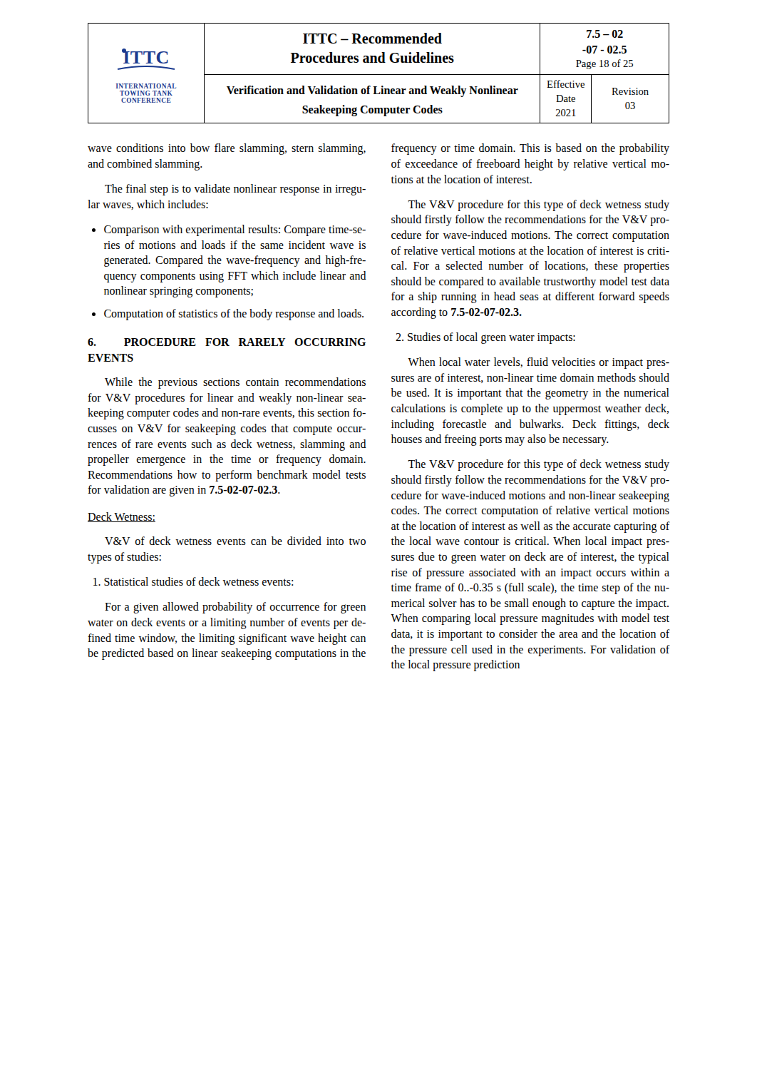| ITTC INTERNATIONAL TOWING TANK CONFERENCE | ITTC – Recommended Procedures and Guidelines | 7.5 – 02 -07 - 02.5 Page 18 of 25 |
| Verification and Validation of Linear and Weakly Nonlinear Seakeeping Computer Codes | Effective Date 2021 | Revision 03 |
wave conditions into bow flare slamming, stern slamming, and combined slamming.
The final step is to validate nonlinear response in irregular waves, which includes:
Comparison with experimental results: Compare time-series of motions and loads if the same incident wave is generated. Compared the wave-frequency and high-frequency components using FFT which include linear and nonlinear springing components;
Computation of statistics of the body response and loads.
6. PROCEDURE FOR RARELY OCCURRING EVENTS
While the previous sections contain recommendations for V&V procedures for linear and weakly non-linear seakeeping computer codes and non-rare events, this section focusses on V&V for seakeeping codes that compute occurrences of rare events such as deck wetness, slamming and propeller emergence in the time or frequency domain. Recommendations how to perform benchmark model tests for validation are given in 7.5-02-07-02.3.
Deck Wetness:
V&V of deck wetness events can be divided into two types of studies:
Statistical studies of deck wetness events:
For a given allowed probability of occurrence for green water on deck events or a limiting number of events per defined time window, the limiting significant wave height can be predicted based on linear seakeeping computations in the frequency or time domain. This is based on the probability of exceedance of freeboard height by relative vertical motions at the location of interest.
The V&V procedure for this type of deck wetness study should firstly follow the recommendations for the V&V procedure for wave-induced motions. The correct computation of relative vertical motions at the location of interest is critical. For a selected number of locations, these properties should be compared to available trustworthy model test data for a ship running in head seas at different forward speeds according to 7.5-02-07-02.3.
Studies of local green water impacts:
When local water levels, fluid velocities or impact pressures are of interest, non-linear time domain methods should be used. It is important that the geometry in the numerical calculations is complete up to the uppermost weather deck, including forecastle and bulwarks. Deck fittings, deck houses and freeing ports may also be necessary.
The V&V procedure for this type of deck wetness study should firstly follow the recommendations for the V&V procedure for wave-induced motions and non-linear seakeeping codes. The correct computation of relative vertical motions at the location of interest as well as the accurate capturing of the local wave contour is critical. When local impact pressures due to green water on deck are of interest, the typical rise of pressure associated with an impact occurs within a time frame of 0..-0.35 s (full scale), the time step of the numerical solver has to be small enough to capture the impact. When comparing local pressure magnitudes with model test data, it is important to consider the area and the location of the pressure cell used in the experiments. For validation of the local pressure prediction